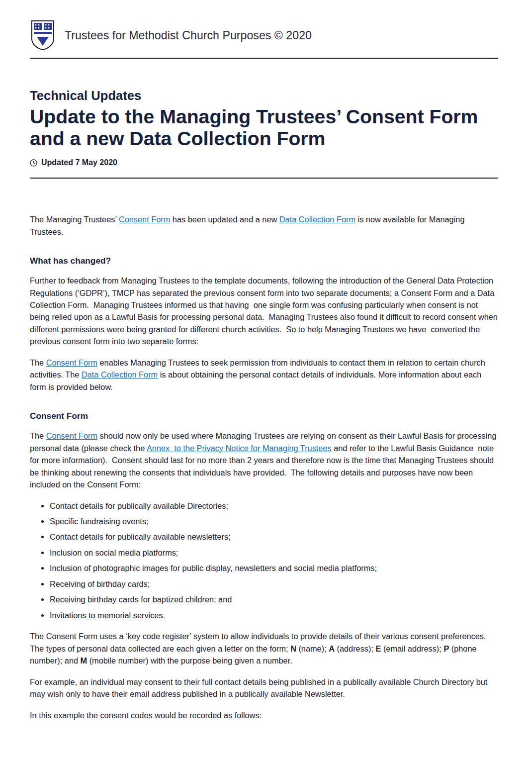Trustees for Methodist Church Purposes © 2020
Technical Updates
Update to the Managing Trustees’ Consent Form and a new Data Collection Form
Updated 7 May 2020
The Managing Trustees’ Consent Form has been updated and a new Data Collection Form is now available for Managing Trustees.
What has changed?
Further to feedback from Managing Trustees to the template documents, following the introduction of the General Data Protection Regulations (‘GDPR’), TMCP has separated the previous consent form into two separate documents; a Consent Form and a Data Collection Form. Managing Trustees informed us that having one single form was confusing particularly when consent is not being relied upon as a Lawful Basis for processing personal data. Managing Trustees also found it difficult to record consent when different permissions were being granted for different church activities. So to help Managing Trustees we have converted the previous consent form into two separate forms:
The Consent Form enables Managing Trustees to seek permission from individuals to contact them in relation to certain church activities. The Data Collection Form is about obtaining the personal contact details of individuals. More information about each form is provided below.
Consent Form
The Consent Form should now only be used where Managing Trustees are relying on consent as their Lawful Basis for processing personal data (please check the Annex to the Privacy Notice for Managing Trustees and refer to the Lawful Basis Guidance note for more information). Consent should last for no more than 2 years and therefore now is the time that Managing Trustees should be thinking about renewing the consents that individuals have provided. The following details and purposes have now been included on the Consent Form:
Contact details for publically available Directories;
Specific fundraising events;
Contact details for publically available newsletters;
Inclusion on social media platforms;
Inclusion of photographic images for public display, newsletters and social media platforms;
Receiving of birthday cards;
Receiving birthday cards for baptized children; and
Invitations to memorial services.
The Consent Form uses a ‘key code register’ system to allow individuals to provide details of their various consent preferences. The types of personal data collected are each given a letter on the form; N (name); A (address); E (email address); P (phone number); and M (mobile number) with the purpose being given a number.
For example, an individual may consent to their full contact details being published in a publically available Church Directory but may wish only to have their email address published in a publically available Newsletter.
In this example the consent codes would be recorded as follows: